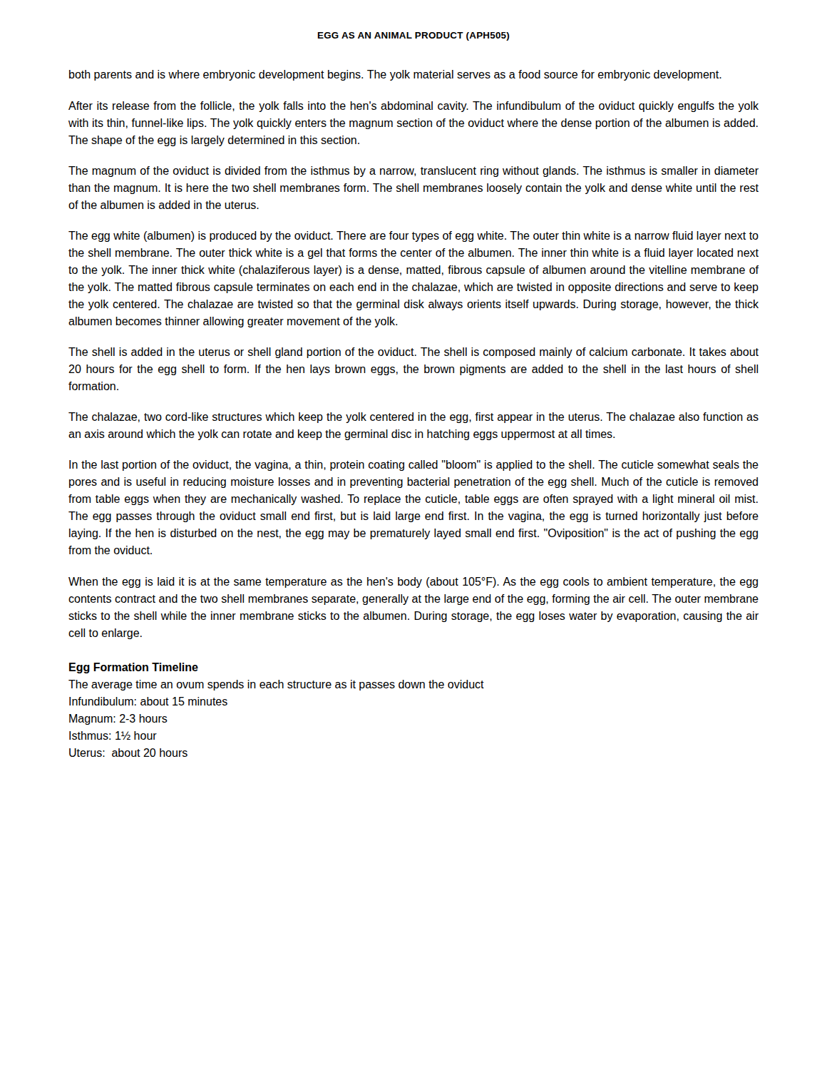EGG AS AN ANIMAL PRODUCT (APH505)
both parents and is where embryonic development begins. The yolk material serves as a food source for embryonic development.
After its release from the follicle, the yolk falls into the hen's abdominal cavity. The infundibulum of the oviduct quickly engulfs the yolk with its thin, funnel-like lips. The yolk quickly enters the magnum section of the oviduct where the dense portion of the albumen is added. The shape of the egg is largely determined in this section.
The magnum of the oviduct is divided from the isthmus by a narrow, translucent ring without glands. The isthmus is smaller in diameter than the magnum. It is here the two shell membranes form. The shell membranes loosely contain the yolk and dense white until the rest of the albumen is added in the uterus.
The egg white (albumen) is produced by the oviduct. There are four types of egg white. The outer thin white is a narrow fluid layer next to the shell membrane. The outer thick white is a gel that forms the center of the albumen. The inner thin white is a fluid layer located next to the yolk. The inner thick white (chalaziferous layer) is a dense, matted, fibrous capsule of albumen around the vitelline membrane of the yolk. The matted fibrous capsule terminates on each end in the chalazae, which are twisted in opposite directions and serve to keep the yolk centered. The chalazae are twisted so that the germinal disk always orients itself upwards. During storage, however, the thick albumen becomes thinner allowing greater movement of the yolk.
The shell is added in the uterus or shell gland portion of the oviduct. The shell is composed mainly of calcium carbonate. It takes about 20 hours for the egg shell to form. If the hen lays brown eggs, the brown pigments are added to the shell in the last hours of shell formation.
The chalazae, two cord-like structures which keep the yolk centered in the egg, first appear in the uterus. The chalazae also function as an axis around which the yolk can rotate and keep the germinal disc in hatching eggs uppermost at all times.
In the last portion of the oviduct, the vagina, a thin, protein coating called "bloom" is applied to the shell. The cuticle somewhat seals the pores and is useful in reducing moisture losses and in preventing bacterial penetration of the egg shell. Much of the cuticle is removed from table eggs when they are mechanically washed. To replace the cuticle, table eggs are often sprayed with a light mineral oil mist. The egg passes through the oviduct small end first, but is laid large end first. In the vagina, the egg is turned horizontally just before laying. If the hen is disturbed on the nest, the egg may be prematurely layed small end first. "Oviposition" is the act of pushing the egg from the oviduct.
When the egg is laid it is at the same temperature as the hen's body (about 105°F). As the egg cools to ambient temperature, the egg contents contract and the two shell membranes separate, generally at the large end of the egg, forming the air cell. The outer membrane sticks to the shell while the inner membrane sticks to the albumen. During storage, the egg loses water by evaporation, causing the air cell to enlarge.
Egg Formation Timeline
The average time an ovum spends in each structure as it passes down the oviduct
Infundibulum: about 15 minutes
Magnum: 2-3 hours
Isthmus: 1½ hour
Uterus: about 20 hours